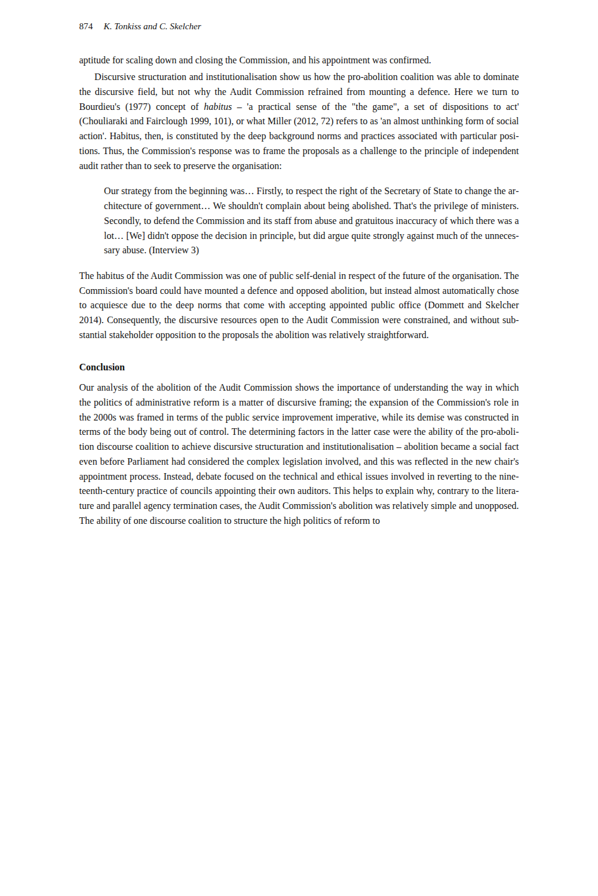874 K. Tonkiss and C. Skelcher
aptitude for scaling down and closing the Commission, and his appointment was confirmed.
Discursive structuration and institutionalisation show us how the pro-abolition coalition was able to dominate the discursive field, but not why the Audit Commission refrained from mounting a defence. Here we turn to Bourdieu's (1977) concept of habitus – 'a practical sense of the "the game", a set of dispositions to act' (Chouliaraki and Fairclough 1999, 101), or what Miller (2012, 72) refers to as 'an almost unthinking form of social action'. Habitus, then, is constituted by the deep background norms and practices associated with particular positions. Thus, the Commission's response was to frame the proposals as a challenge to the principle of independent audit rather than to seek to preserve the organisation:
Our strategy from the beginning was… Firstly, to respect the right of the Secretary of State to change the architecture of government… We shouldn't complain about being abolished. That's the privilege of ministers. Secondly, to defend the Commission and its staff from abuse and gratuitous inaccuracy of which there was a lot… [We] didn't oppose the decision in principle, but did argue quite strongly against much of the unnecessary abuse. (Interview 3)
The habitus of the Audit Commission was one of public self-denial in respect of the future of the organisation. The Commission's board could have mounted a defence and opposed abolition, but instead almost automatically chose to acquiesce due to the deep norms that come with accepting appointed public office (Dommett and Skelcher 2014). Consequently, the discursive resources open to the Audit Commission were constrained, and without substantial stakeholder opposition to the proposals the abolition was relatively straightforward.
Conclusion
Our analysis of the abolition of the Audit Commission shows the importance of understanding the way in which the politics of administrative reform is a matter of discursive framing; the expansion of the Commission's role in the 2000s was framed in terms of the public service improvement imperative, while its demise was constructed in terms of the body being out of control. The determining factors in the latter case were the ability of the pro-abolition discourse coalition to achieve discursive structuration and institutionalisation – abolition became a social fact even before Parliament had considered the complex legislation involved, and this was reflected in the new chair's appointment process. Instead, debate focused on the technical and ethical issues involved in reverting to the nineteenth-century practice of councils appointing their own auditors. This helps to explain why, contrary to the literature and parallel agency termination cases, the Audit Commission's abolition was relatively simple and unopposed. The ability of one discourse coalition to structure the high politics of reform to